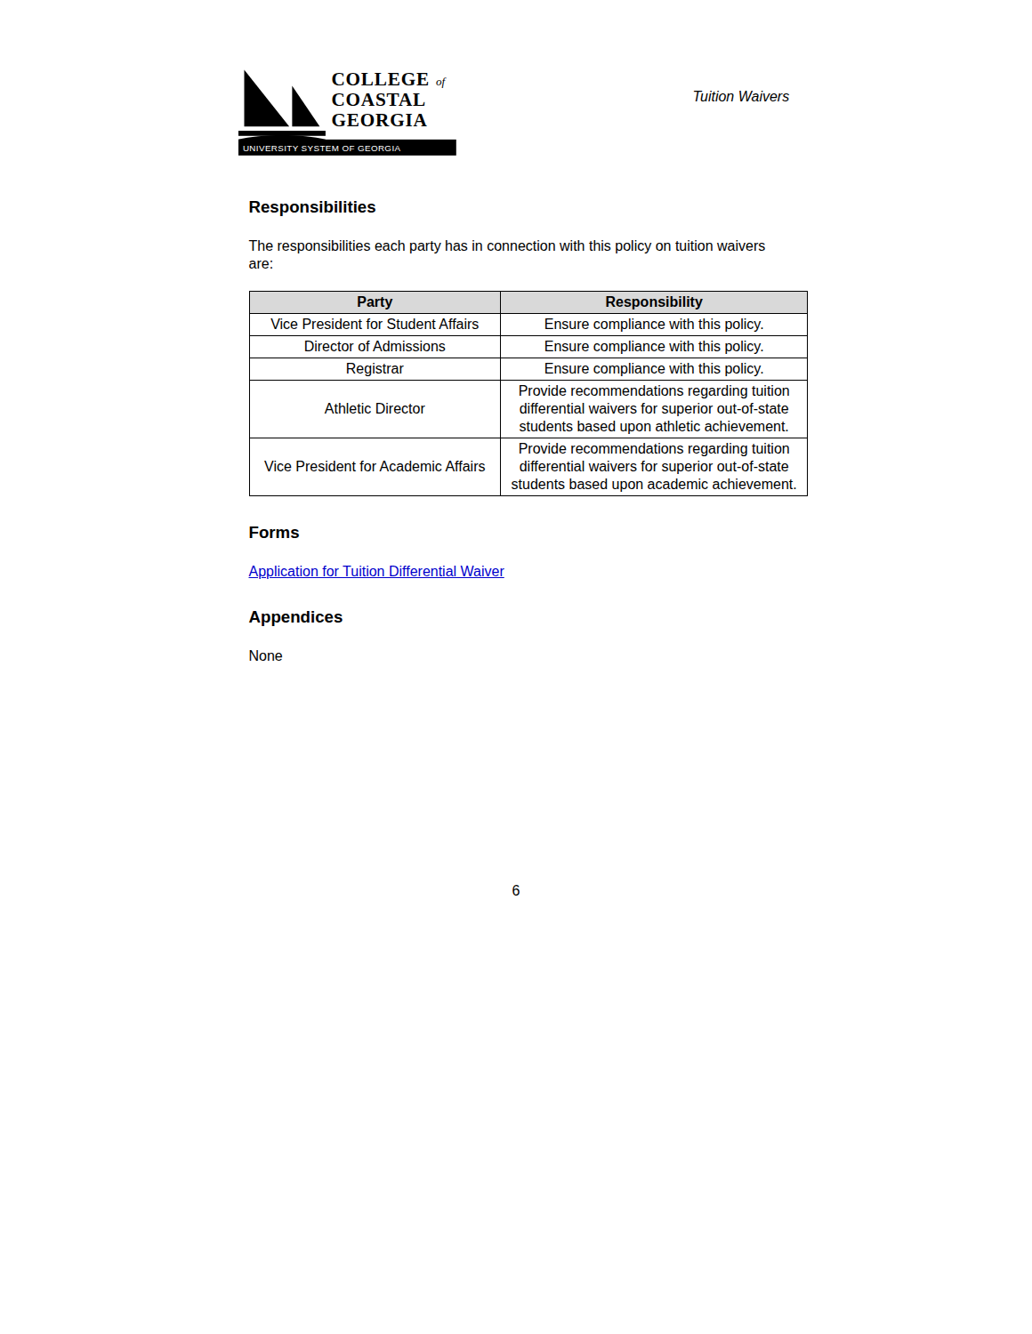COLLEGE of COASTAL GEORGIA UNIVERSITY SYSTEM OF GEORGIA
Tuition Waivers
Responsibilities
The responsibilities each party has in connection with this policy on tuition waivers are:
| Party | Responsibility |
| --- | --- |
| Vice President for Student Affairs | Ensure compliance with this policy. |
| Director of Admissions | Ensure compliance with this policy. |
| Registrar | Ensure compliance with this policy. |
| Athletic Director | Provide recommendations regarding tuition differential waivers for superior out-of-state students based upon athletic achievement. |
| Vice President for Academic Affairs | Provide recommendations regarding tuition differential waivers for superior out-of-state students based upon academic achievement. |
Forms
Application for Tuition Differential Waiver
Appendices
None
6